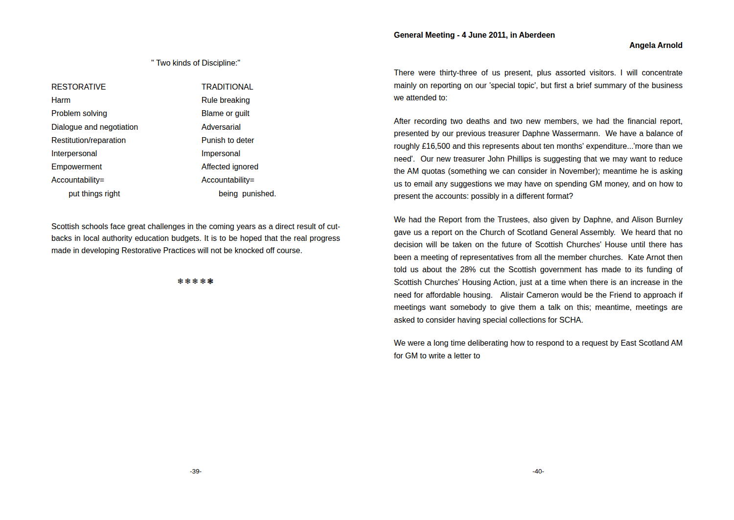" Two kinds of Discipline:"
| RESTORATIVE | TRADITIONAL |
| Harm | Rule breaking |
| Problem solving | Blame or guilt |
| Dialogue and negotiation | Adversarial |
| Restitution/reparation | Punish to deter |
| Interpersonal | Impersonal |
| Empowerment | Affected ignored |
| Accountability= | Accountability= |
| put things right | being punished. |
Scottish schools face great challenges in the coming years as a direct result of cut-backs in local authority education budgets. It is to be hoped that the real progress made in developing Restorative Practices will not be knocked off course.
❄❄❄❄❃
-39-
General Meeting - 4 June 2011, in Aberdeen
Angela Arnold
There were thirty-three of us present, plus assorted visitors. I will concentrate mainly on reporting on our 'special topic', but first a brief summary of the business we attended to:
After recording two deaths and two new members, we had the financial report, presented by our previous treasurer Daphne Wassermann. We have a balance of roughly £16,500 and this represents about ten months' expenditure...'more than we need'. Our new treasurer John Phillips is suggesting that we may want to reduce the AM quotas (something we can consider in November); meantime he is asking us to email any suggestions we may have on spending GM money, and on how to present the accounts: possibly in a different format?
We had the Report from the Trustees, also given by Daphne, and Alison Burnley gave us a report on the Church of Scotland General Assembly. We heard that no decision will be taken on the future of Scottish Churches' House until there has been a meeting of representatives from all the member churches. Kate Arnot then told us about the 28% cut the Scottish government has made to its funding of Scottish Churches' Housing Action, just at a time when there is an increase in the need for affordable housing. Alistair Cameron would be the Friend to approach if meetings want somebody to give them a talk on this; meantime, meetings are asked to consider having special collections for SCHA.
We were a long time deliberating how to respond to a request by East Scotland AM for GM to write a letter to
-40-